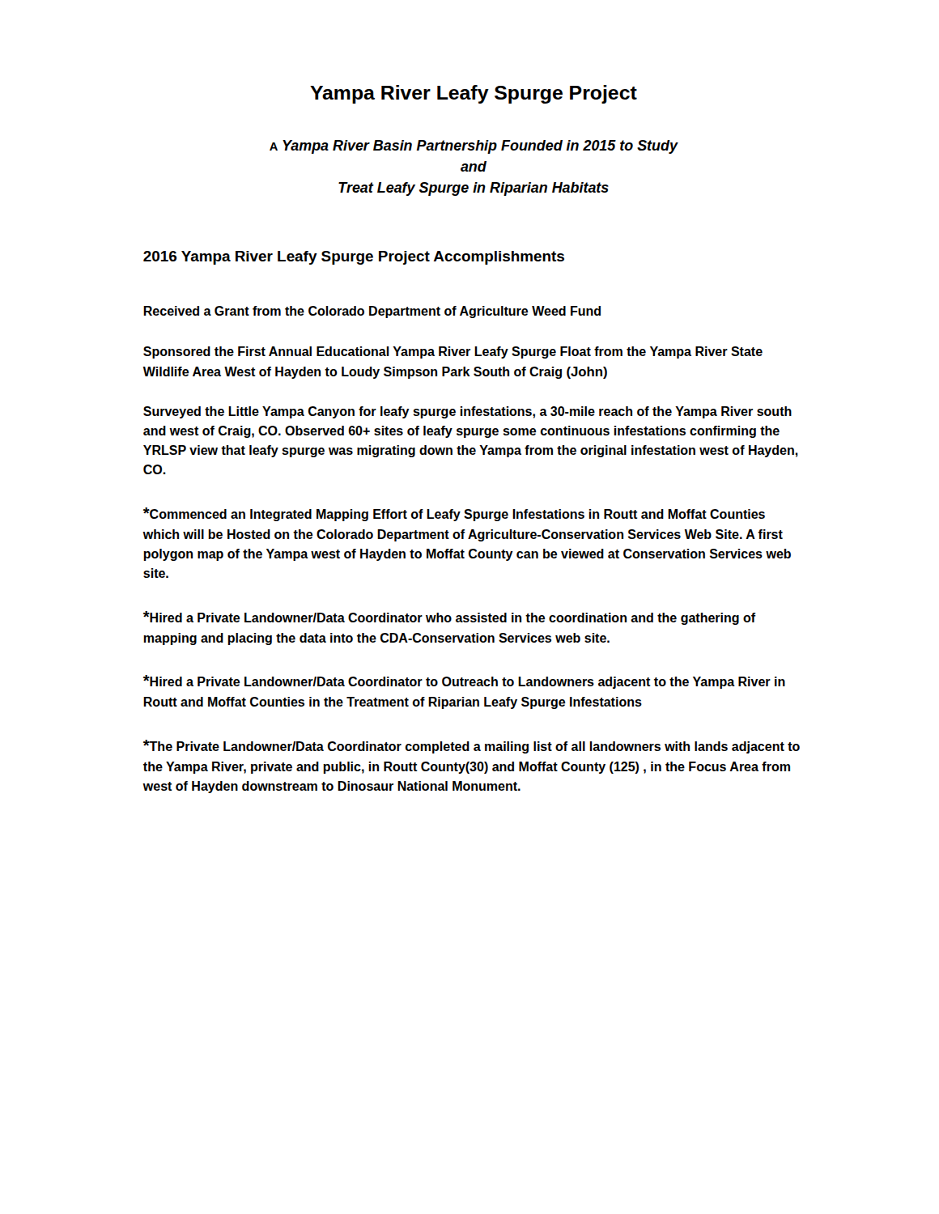Yampa River Leafy Spurge Project
A Yampa River Basin Partnership Founded in 2015 to Study
and
Treat Leafy Spurge in Riparian Habitats
2016 Yampa River Leafy Spurge Project Accomplishments
Received a Grant from the Colorado Department of Agriculture Weed Fund
Sponsored the First Annual Educational Yampa River Leafy Spurge Float from the Yampa River State Wildlife Area West of Hayden to Loudy Simpson Park South of Craig (John)
Surveyed the Little Yampa Canyon for leafy spurge infestations, a 30-mile reach of the Yampa River south and west of Craig, CO. Observed 60+ sites of leafy spurge some continuous infestations confirming the YRLSP view that leafy spurge was migrating down the Yampa from the original infestation west of Hayden, CO.
*Commenced an Integrated Mapping Effort of Leafy Spurge Infestations in Routt and Moffat Counties which will be Hosted on the Colorado Department of Agriculture-Conservation Services Web Site. A first polygon map of the Yampa west of Hayden to Moffat County can be viewed at Conservation Services web site.
*Hired a Private Landowner/Data Coordinator who assisted in the coordination and the gathering of mapping and placing the data into the CDA-Conservation Services web site.
*Hired a Private Landowner/Data Coordinator to Outreach to Landowners adjacent to the Yampa River in Routt and Moffat Counties in the Treatment of Riparian Leafy Spurge Infestations
*The Private Landowner/Data Coordinator completed a mailing list of all landowners with lands adjacent to the Yampa River, private and public, in Routt County(30) and Moffat County (125) , in the Focus Area from west of Hayden downstream to Dinosaur National Monument.